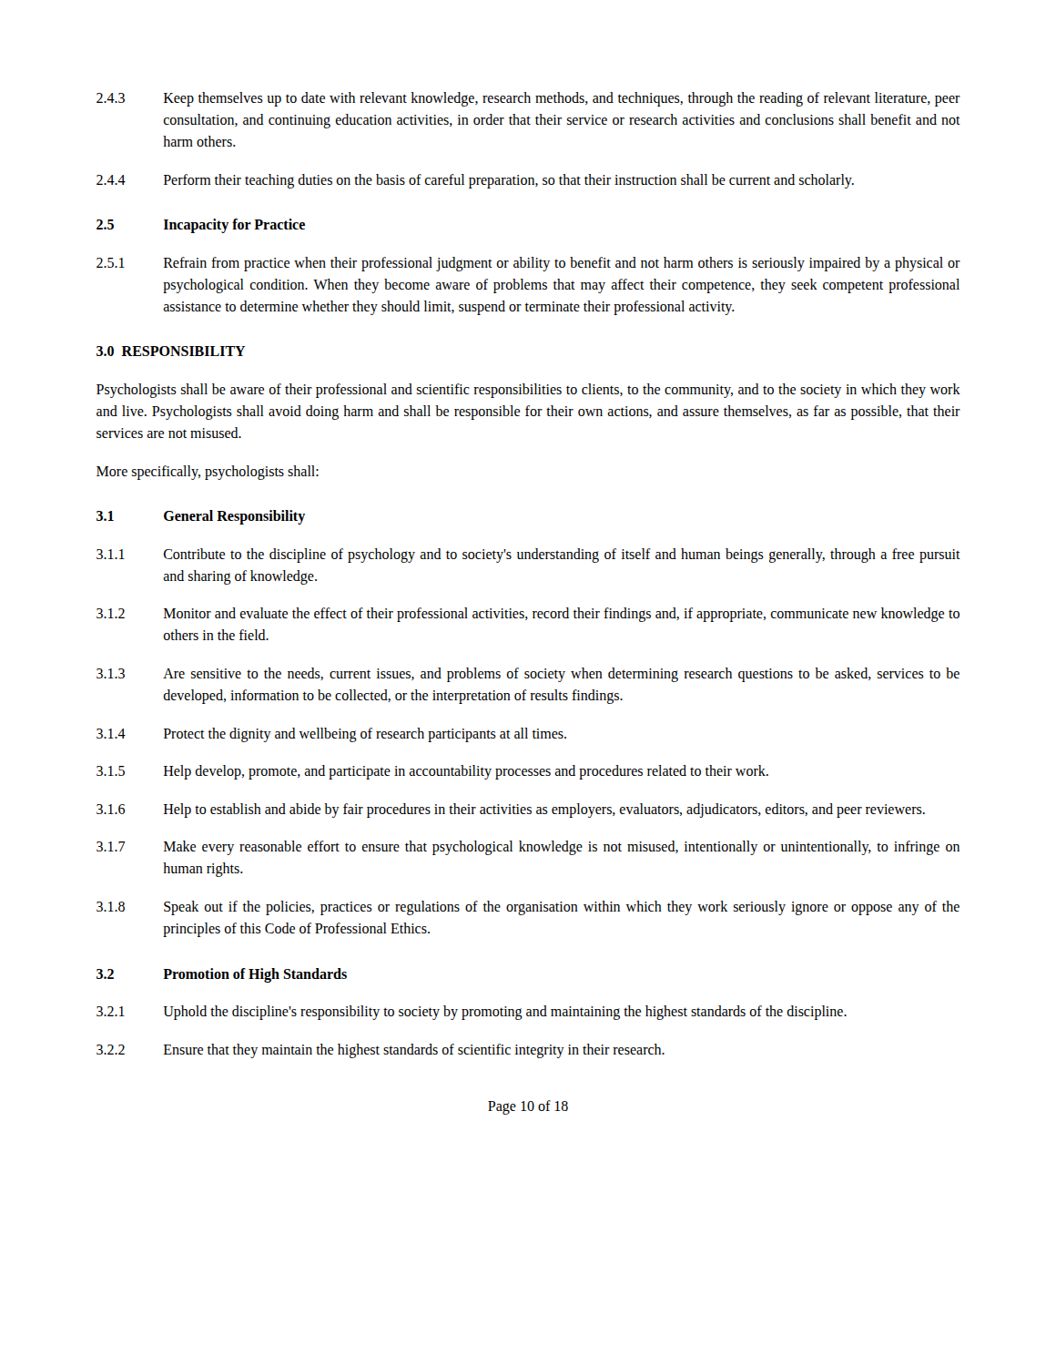2.4.3
Keep themselves up to date with relevant knowledge, research methods, and techniques, through the reading of relevant literature, peer consultation, and continuing education activities, in order that their service or research activities and conclusions shall benefit and not harm others.
2.4.4
Perform their teaching duties on the basis of careful preparation, so that their instruction shall be current and scholarly.
2.5
Incapacity for Practice
2.5.1
Refrain from practice when their professional judgment or ability to benefit and not harm others is seriously impaired by a physical or psychological condition. When they become aware of problems that may affect their competence, they seek competent professional assistance to determine whether they should limit, suspend or terminate their professional activity.
3.0 RESPONSIBILITY
Psychologists shall be aware of their professional and scientific responsibilities to clients, to the community, and to the society in which they work and live. Psychologists shall avoid doing harm and shall be responsible for their own actions, and assure themselves, as far as possible, that their services are not misused.
More specifically, psychologists shall:
3.1
General Responsibility
3.1.1
Contribute to the discipline of psychology and to society's understanding of itself and human beings generally, through a free pursuit and sharing of knowledge.
3.1.2
Monitor and evaluate the effect of their professional activities, record their findings and, if appropriate, communicate new knowledge to others in the field.
3.1.3
Are sensitive to the needs, current issues, and problems of society when determining research questions to be asked, services to be developed, information to be collected, or the interpretation of results findings.
3.1.4
Protect the dignity and wellbeing of research participants at all times.
3.1.5
Help develop, promote, and participate in accountability processes and procedures related to their work.
3.1.6
Help to establish and abide by fair procedures in their activities as employers, evaluators, adjudicators, editors, and peer reviewers.
3.1.7
Make every reasonable effort to ensure that psychological knowledge is not misused, intentionally or unintentionally, to infringe on human rights.
3.1.8
Speak out if the policies, practices or regulations of the organisation within which they work seriously ignore or oppose any of the principles of this Code of Professional Ethics.
3.2
Promotion of High Standards
3.2.1
Uphold the discipline's responsibility to society by promoting and maintaining the highest standards of the discipline.
3.2.2
Ensure that they maintain the highest standards of scientific integrity in their research.
Page 10 of 18